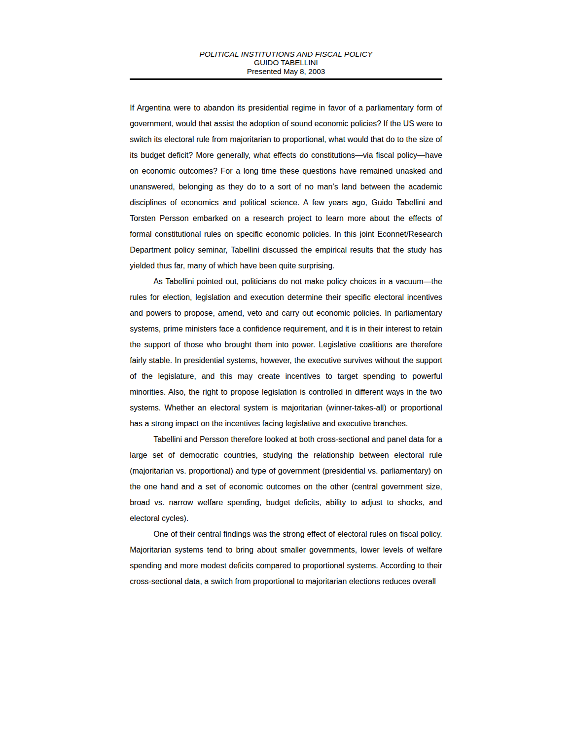POLITICAL INSTITUTIONS AND FISCAL POLICY
GUIDO TABELLINI
Presented May 8, 2003
If Argentina were to abandon its presidential regime in favor of a parliamentary form of government, would that assist the adoption of sound economic policies? If the US were to switch its electoral rule from majoritarian to proportional, what would that do to the size of its budget deficit? More generally, what effects do constitutions—via fiscal policy—have on economic outcomes? For a long time these questions have remained unasked and unanswered, belonging as they do to a sort of no man’s land between the academic disciplines of economics and political science. A few years ago, Guido Tabellini and Torsten Persson embarked on a research project to learn more about the effects of formal constitutional rules on specific economic policies. In this joint Econnet/Research Department policy seminar, Tabellini discussed the empirical results that the study has yielded thus far, many of which have been quite surprising.
As Tabellini pointed out, politicians do not make policy choices in a vacuum—the rules for election, legislation and execution determine their specific electoral incentives and powers to propose, amend, veto and carry out economic policies. In parliamentary systems, prime ministers face a confidence requirement, and it is in their interest to retain the support of those who brought them into power. Legislative coalitions are therefore fairly stable. In presidential systems, however, the executive survives without the support of the legislature, and this may create incentives to target spending to powerful minorities. Also, the right to propose legislation is controlled in different ways in the two systems. Whether an electoral system is majoritarian (winner-takes-all) or proportional has a strong impact on the incentives facing legislative and executive branches.
Tabellini and Persson therefore looked at both cross-sectional and panel data for a large set of democratic countries, studying the relationship between electoral rule (majoritarian vs. proportional) and type of government (presidential vs. parliamentary) on the one hand and a set of economic outcomes on the other (central government size, broad vs. narrow welfare spending, budget deficits, ability to adjust to shocks, and electoral cycles).
One of their central findings was the strong effect of electoral rules on fiscal policy. Majoritarian systems tend to bring about smaller governments, lower levels of welfare spending and more modest deficits compared to proportional systems. According to their cross-sectional data, a switch from proportional to majoritarian elections reduces overall